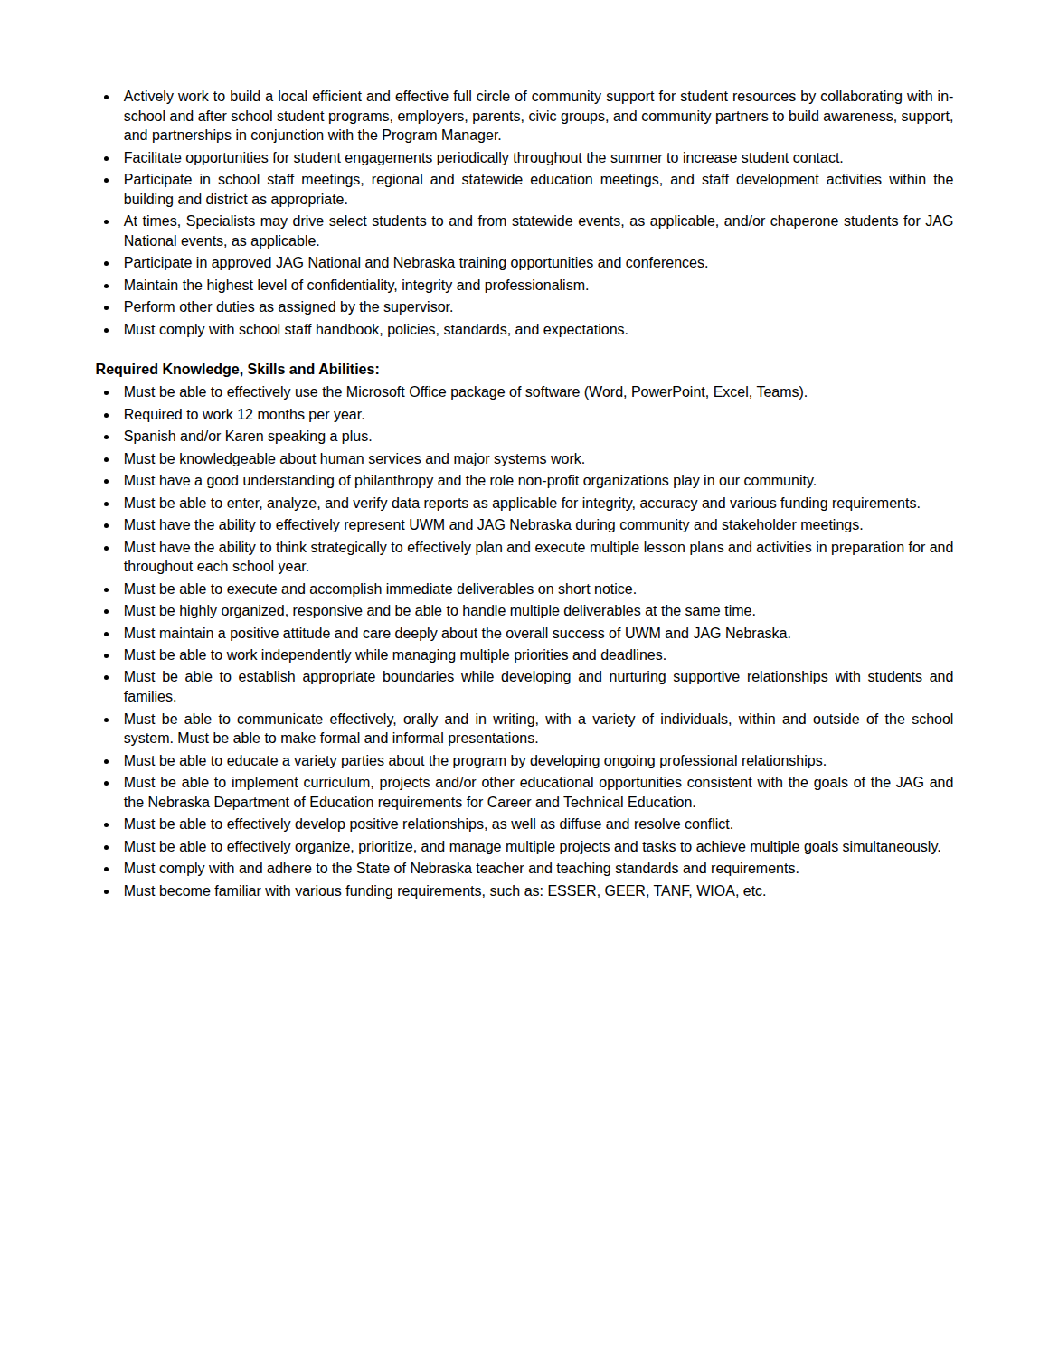Actively work to build a local efficient and effective full circle of community support for student resources by collaborating with in-school and after school student programs, employers, parents, civic groups, and community partners to build awareness, support, and partnerships in conjunction with the Program Manager.
Facilitate opportunities for student engagements periodically throughout the summer to increase student contact.
Participate in school staff meetings, regional and statewide education meetings, and staff development activities within the building and district as appropriate.
At times, Specialists may drive select students to and from statewide events, as applicable, and/or chaperone students for JAG National events, as applicable.
Participate in approved JAG National and Nebraska training opportunities and conferences.
Maintain the highest level of confidentiality, integrity and professionalism.
Perform other duties as assigned by the supervisor.
Must comply with school staff handbook, policies, standards, and expectations.
Required Knowledge, Skills and Abilities:
Must be able to effectively use the Microsoft Office package of software (Word, PowerPoint, Excel, Teams).
Required to work 12 months per year.
Spanish and/or Karen speaking a plus.
Must be knowledgeable about human services and major systems work.
Must have a good understanding of philanthropy and the role non-profit organizations play in our community.
Must be able to enter, analyze, and verify data reports as applicable for integrity, accuracy and various funding requirements.
Must have the ability to effectively represent UWM and JAG Nebraska during community and stakeholder meetings.
Must have the ability to think strategically to effectively plan and execute multiple lesson plans and activities in preparation for and throughout each school year.
Must be able to execute and accomplish immediate deliverables on short notice.
Must be highly organized, responsive and be able to handle multiple deliverables at the same time.
Must maintain a positive attitude and care deeply about the overall success of UWM and JAG Nebraska.
Must be able to work independently while managing multiple priorities and deadlines.
Must be able to establish appropriate boundaries while developing and nurturing supportive relationships with students and families.
Must be able to communicate effectively, orally and in writing, with a variety of individuals, within and outside of the school system. Must be able to make formal and informal presentations.
Must be able to educate a variety parties about the program by developing ongoing professional relationships.
Must be able to implement curriculum, projects and/or other educational opportunities consistent with the goals of the JAG and the Nebraska Department of Education requirements for Career and Technical Education.
Must be able to effectively develop positive relationships, as well as diffuse and resolve conflict.
Must be able to effectively organize, prioritize, and manage multiple projects and tasks to achieve multiple goals simultaneously.
Must comply with and adhere to the State of Nebraska teacher and teaching standards and requirements.
Must become familiar with various funding requirements, such as: ESSER, GEER, TANF, WIOA, etc.